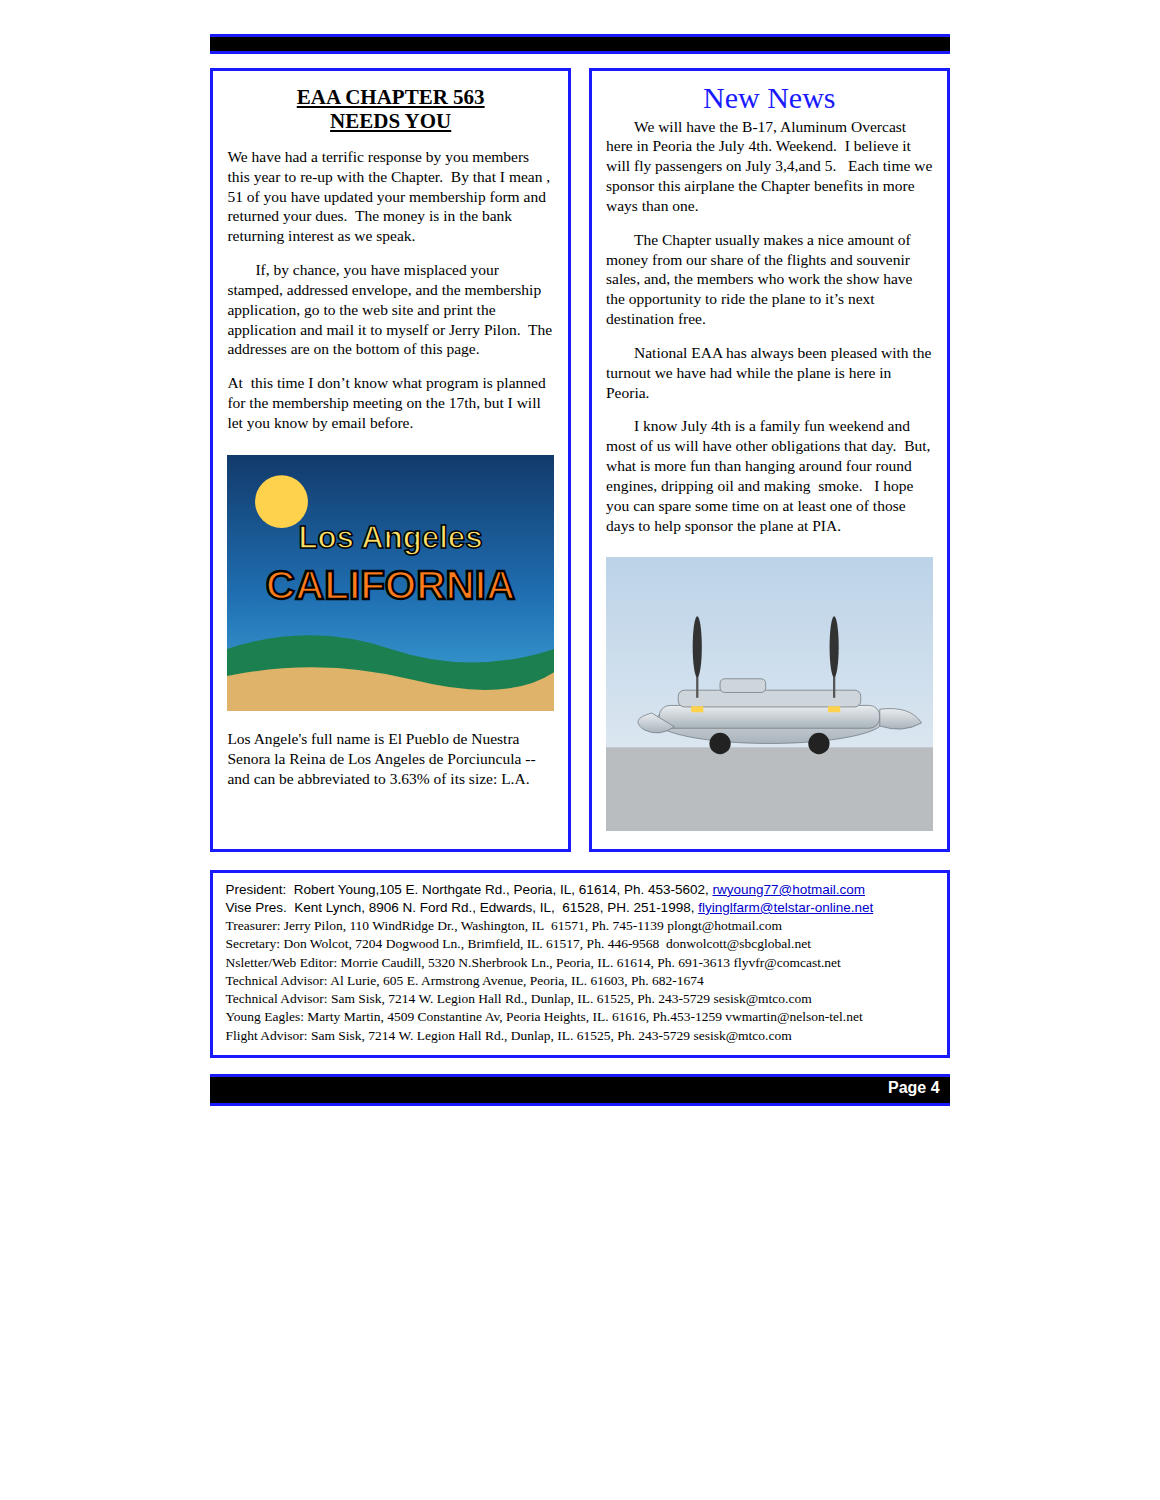EAA CHAPTER 563
NEEDS YOU
We have had a terrific response by you members this year to re-up with the Chapter. By that I mean , 51 of you have updated your membership form and returned your dues. The money is in the bank returning interest as we speak.
If, by chance, you have misplaced your stamped, addressed envelope, and the membership application, go to the web site and print the application and mail it to myself or Jerry Pilon. The addresses are on the bottom of this page.
At this time I don’t know what program is planned for the membership meeting on the 17th, but I will let you know by email before.
Los Angele's full name is El Pueblo de Nuestra Senora la Reina de Los Angeles de Porciuncula -- and can be abbreviated to 3.63% of its size: L.A.
New News
We will have the B-17, Aluminum Overcast here in Peoria the July 4th. Weekend. I believe it will fly passengers on July 3,4,and 5. Each time we sponsor this airplane the Chapter benefits in more ways than one.
The Chapter usually makes a nice amount of money from our share of the flights and souvenir sales, and, the members who work the show have the opportunity to ride the plane to it’s next destination free.
National EAA has always been pleased with the turnout we have had while the plane is here in Peoria.
I know July 4th is a family fun weekend and most of us will have other obligations that day. But, what is more fun than hanging around four round engines, dripping oil and making smoke. I hope you can spare some time on at least one of those days to help sponsor the plane at PIA.
President: Robert Young,105 E. Northgate Rd., Peoria, IL, 61614, Ph. 453-5602, rwyoung77@hotmail.com
Vise Pres. Kent Lynch, 8906 N. Ford Rd., Edwards, IL, 61528, PH. 251-1998, flyinglfarm@telstar-online.net
Treasurer: Jerry Pilon, 110 WindRidge Dr., Washington, IL 61571, Ph. 745-1139 plongt@hotmail.com
Secretary: Don Wolcot, 7204 Dogwood Ln., Brimfield, IL. 61517, Ph. 446-9568 donwolcott@sbcglobal.net
Nsletter/Web Editor: Morrie Caudill, 5320 N.Sherbrook Ln., Peoria, IL. 61614, Ph. 691-3613 flyvfr@comcast.net
Technical Advisor: Al Lurie, 605 E. Armstrong Avenue, Peoria, IL. 61603, Ph. 682-1674
Technical Advisor: Sam Sisk, 7214 W. Legion Hall Rd., Dunlap, IL. 61525, Ph. 243-5729 sesisk@mtco.com
Young Eagles: Marty Martin, 4509 Constantine Av, Peoria Heights, IL. 61616, Ph.453-1259 vwmartin@nelson-tel.net
Flight Advisor: Sam Sisk, 7214 W. Legion Hall Rd., Dunlap, IL. 61525, Ph. 243-5729 sesisk@mtco.com
Page 4